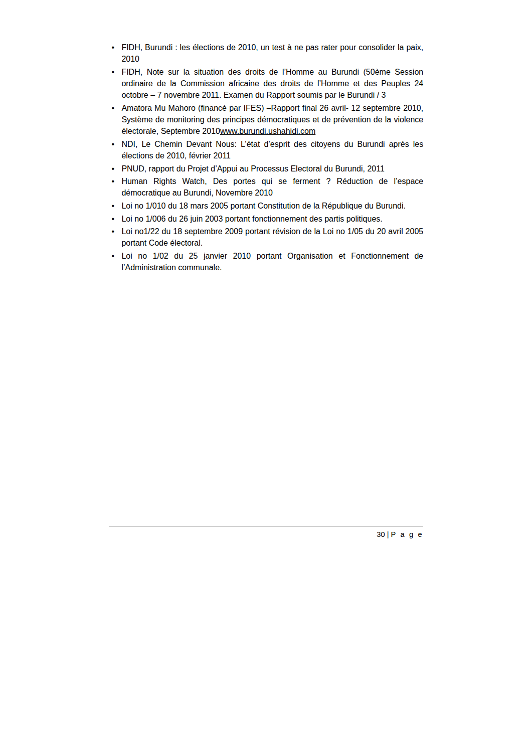FIDH, Burundi : les élections de 2010, un test à ne pas rater pour consolider la paix, 2010
FIDH, Note sur la situation des droits de l’Homme au Burundi (50ème Session ordinaire de la Commission africaine des droits de l’Homme et des Peuples 24 octobre – 7 novembre 2011. Examen du Rapport soumis par le Burundi / 3
Amatora Mu Mahoro (financé par IFES) –Rapport final 26 avril- 12 septembre 2010, Système de monitoring des principes démocratiques et de prévention de la violence électorale, Septembre 2010www.burundi.ushahidi.com
NDI, Le Chemin Devant Nous: L’état d’esprit des citoyens du Burundi après les élections de 2010, février 2011
PNUD, rapport du Projet d’Appui au Processus Electoral du Burundi, 2011
Human Rights Watch, Des portes qui se ferment ? Réduction de l’espace démocratique au Burundi, Novembre 2010
Loi no 1/010 du 18 mars 2005 portant Constitution de la République du Burundi.
Loi no 1/006 du 26 juin 2003 portant fonctionnement des partis politiques.
Loi no1/22 du 18 septembre 2009 portant révision de la Loi no 1/05 du 20 avril 2005 portant Code électoral.
Loi no 1/02 du 25 janvier 2010 portant Organisation et Fonctionnement de l’Administration communale.
30 | P a g e